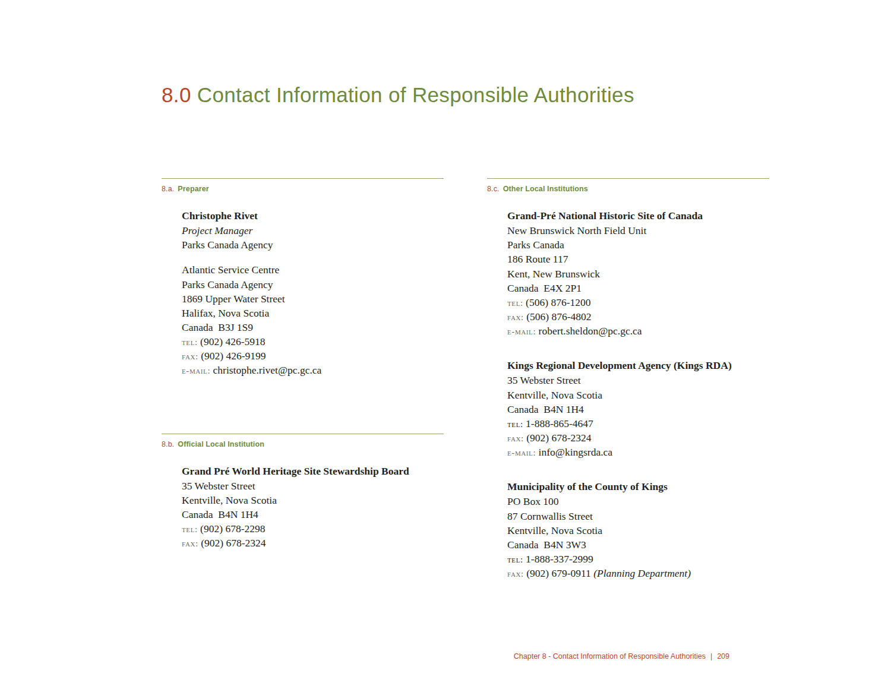8.0 Contact Information of Responsible Authorities
8.a. Preparer
Christophe Rivet
Project Manager
Parks Canada Agency
Atlantic Service Centre
Parks Canada Agency
1869 Upper Water Street
Halifax, Nova Scotia
Canada B3J 1S9
tel: (902) 426-5918
fax: (902) 426-9199
e-mail: christophe.rivet@pc.gc.ca
8.b. Official Local Institution
Grand Pré World Heritage Site Stewardship Board
35 Webster Street
Kentville, Nova Scotia
Canada B4N 1H4
tel: (902) 678-2298
fax: (902) 678-2324
8.c. Other Local Institutions
Grand-Pré National Historic Site of Canada
New Brunswick North Field Unit
Parks Canada
186 Route 117
Kent, New Brunswick
Canada E4X 2P1
tel: (506) 876-1200
fax: (506) 876-4802
e-mail: robert.sheldon@pc.gc.ca
Kings Regional Development Agency (Kings RDA)
35 Webster Street
Kentville, Nova Scotia
Canada B4N 1H4
tel: 1-888-865-4647
fax: (902) 678-2324
e-mail: info@kingsrda.ca
Municipality of the County of Kings
PO Box 100
87 Cornwallis Street
Kentville, Nova Scotia
Canada B4N 3W3
tel: 1-888-337-2999
fax: (902) 679-0911 (Planning Department)
Chapter 8 - Contact Information of Responsible Authorities|209